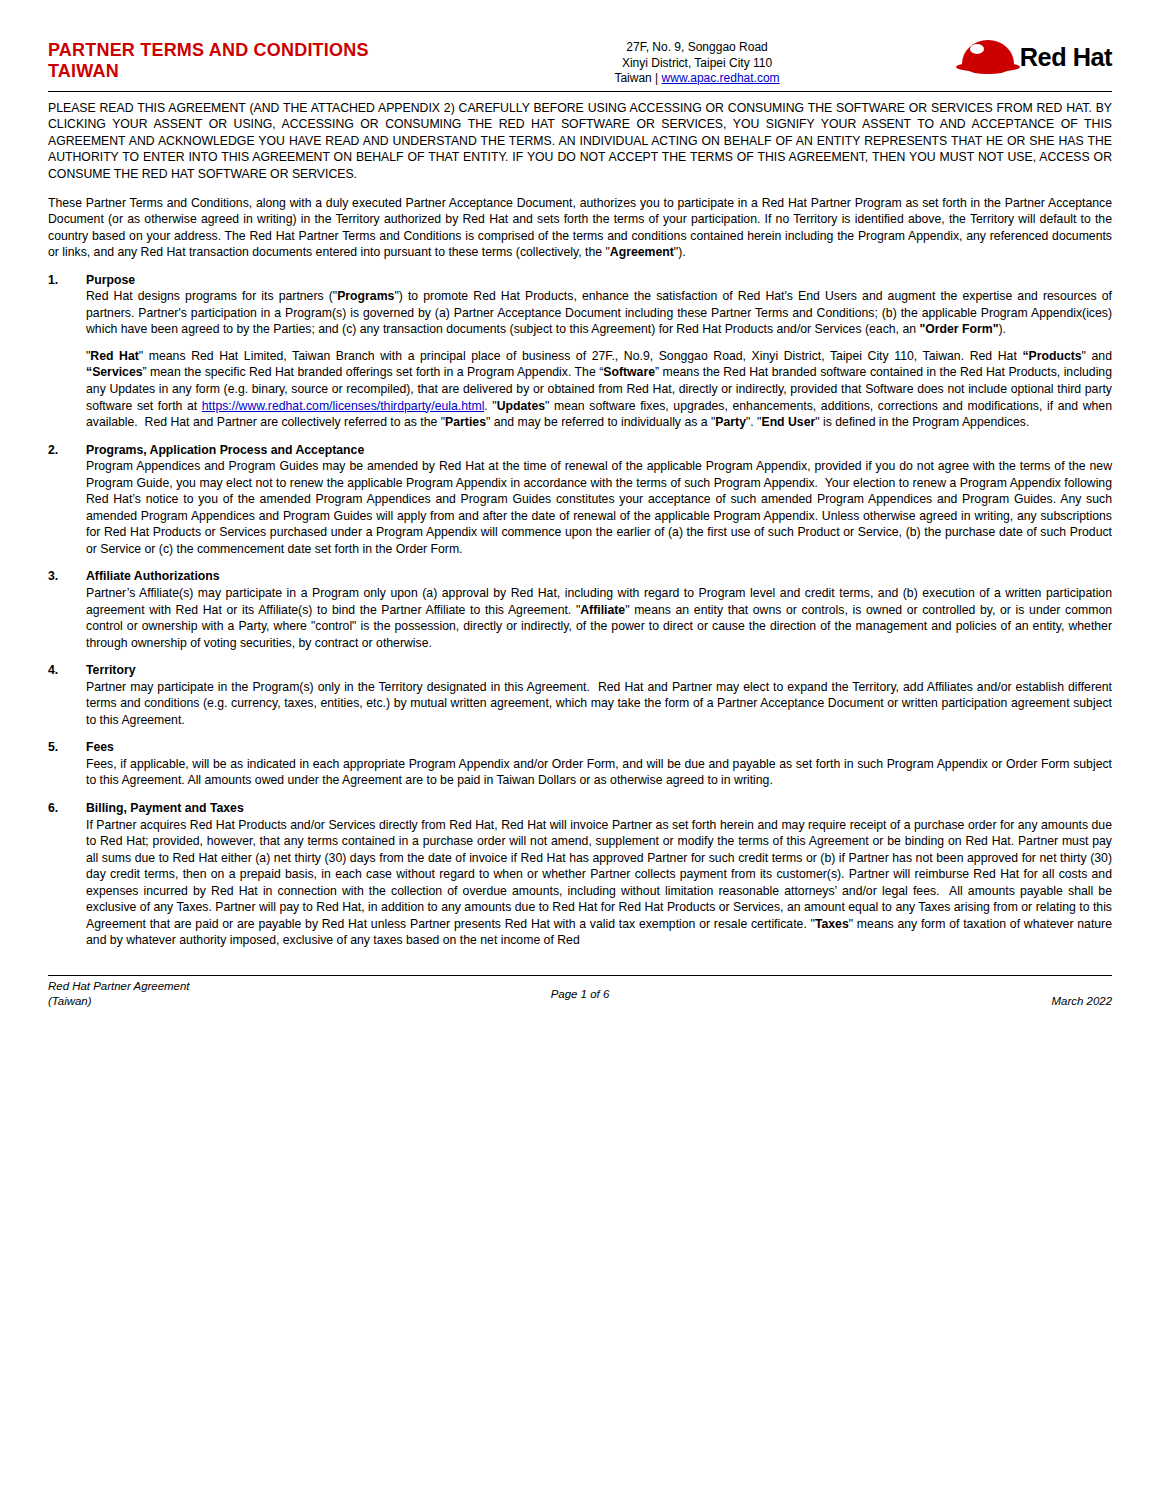| PARTNER TERMS AND CONDITIONS TAIWAN | 27F, No. 9, Songgao Road Xinyi District, Taipei City 110 Taiwan / www.apac.redhat.com | Red Hat |
PLEASE READ THIS AGREEMENT (AND THE ATTACHED APPENDIX 2) CAREFULLY BEFORE USING ACCESSING OR CONSUMING THE SOFTWARE OR SERVICES FROM RED HAT. BY CLICKING YOUR ASSENT OR USING, ACCESSING OR CONSUMING THE RED HAT SOFTWARE OR SERVICES, YOU SIGNIFY YOUR ASSENT TO AND ACCEPTANCE OF THIS AGREEMENT AND ACKNOWLEDGE YOU HAVE READ AND UNDERSTAND THE TERMS. AN INDIVIDUAL ACTING ON BEHALF OF AN ENTITY REPRESENTS THAT HE OR SHE HAS THE AUTHORITY TO ENTER INTO THIS AGREEMENT ON BEHALF OF THAT ENTITY. IF YOU DO NOT ACCEPT THE TERMS OF THIS AGREEMENT, THEN YOU MUST NOT USE, ACCESS OR CONSUME THE RED HAT SOFTWARE OR SERVICES.
These Partner Terms and Conditions, along with a duly executed Partner Acceptance Document, authorizes you to participate in a Red Hat Partner Program as set forth in the Partner Acceptance Document (or as otherwise agreed in writing) in the Territory authorized by Red Hat and sets forth the terms of your participation. If no Territory is identified above, the Territory will default to the country based on your address. The Red Hat Partner Terms and Conditions is comprised of the terms and conditions contained herein including the Program Appendix, any referenced documents or links, and any Red Hat transaction documents entered into pursuant to these terms (collectively, the "Agreement").
1. Purpose
Red Hat designs programs for its partners ("Programs") to promote Red Hat Products, enhance the satisfaction of Red Hat's End Users and augment the expertise and resources of partners. Partner's participation in a Program(s) is governed by (a) Partner Acceptance Document including these Partner Terms and Conditions; (b) the applicable Program Appendix(ices) which have been agreed to by the Parties; and (c) any transaction documents (subject to this Agreement) for Red Hat Products and/or Services (each, an "Order Form").
"Red Hat" means Red Hat Limited, Taiwan Branch with a principal place of business of 27F., No.9, Songgao Road, Xinyi District, Taipei City 110, Taiwan. Red Hat “Products" and “Services” mean the specific Red Hat branded offerings set forth in a Program Appendix. The “Software” means the Red Hat branded software contained in the Red Hat Products, including any Updates in any form (e.g. binary, source or recompiled), that are delivered by or obtained from Red Hat, directly or indirectly, provided that Software does not include optional third party software set forth at https://www.redhat.com/licenses/thirdparty/eula.html. "Updates" mean software fixes, upgrades, enhancements, additions, corrections and modifications, if and when available. Red Hat and Partner are collectively referred to as the "Parties" and may be referred to individually as a "Party". "End User" is defined in the Program Appendices.
2. Programs, Application Process and Acceptance
Program Appendices and Program Guides may be amended by Red Hat at the time of renewal of the applicable Program Appendix, provided if you do not agree with the terms of the new Program Guide, you may elect not to renew the applicable Program Appendix in accordance with the terms of such Program Appendix. Your election to renew a Program Appendix following Red Hat’s notice to you of the amended Program Appendices and Program Guides constitutes your acceptance of such amended Program Appendices and Program Guides. Any such amended Program Appendices and Program Guides will apply from and after the date of renewal of the applicable Program Appendix. Unless otherwise agreed in writing, any subscriptions for Red Hat Products or Services purchased under a Program Appendix will commence upon the earlier of (a) the first use of such Product or Service, (b) the purchase date of such Product or Service or (c) the commencement date set forth in the Order Form.
3. Affiliate Authorizations
Partner’s Affiliate(s) may participate in a Program only upon (a) approval by Red Hat, including with regard to Program level and credit terms, and (b) execution of a written participation agreement with Red Hat or its Affiliate(s) to bind the Partner Affiliate to this Agreement. "Affiliate" means an entity that owns or controls, is owned or controlled by, or is under common control or ownership with a Party, where "control" is the possession, directly or indirectly, of the power to direct or cause the direction of the management and policies of an entity, whether through ownership of voting securities, by contract or otherwise.
4. Territory
Partner may participate in the Program(s) only in the Territory designated in this Agreement. Red Hat and Partner may elect to expand the Territory, add Affiliates and/or establish different terms and conditions (e.g. currency, taxes, entities, etc.) by mutual written agreement, which may take the form of a Partner Acceptance Document or written participation agreement subject to this Agreement.
5. Fees
Fees, if applicable, will be as indicated in each appropriate Program Appendix and/or Order Form, and will be due and payable as set forth in such Program Appendix or Order Form subject to this Agreement. All amounts owed under the Agreement are to be paid in Taiwan Dollars or as otherwise agreed to in writing.
6. Billing, Payment and Taxes
If Partner acquires Red Hat Products and/or Services directly from Red Hat, Red Hat will invoice Partner as set forth herein and may require receipt of a purchase order for any amounts due to Red Hat; provided, however, that any terms contained in a purchase order will not amend, supplement or modify the terms of this Agreement or be binding on Red Hat. Partner must pay all sums due to Red Hat either (a) net thirty (30) days from the date of invoice if Red Hat has approved Partner for such credit terms or (b) if Partner has not been approved for net thirty (30) day credit terms, then on a prepaid basis, in each case without regard to when or whether Partner collects payment from its customer(s). Partner will reimburse Red Hat for all costs and expenses incurred by Red Hat in connection with the collection of overdue amounts, including without limitation reasonable attorneys’ and/or legal fees. All amounts payable shall be exclusive of any Taxes. Partner will pay to Red Hat, in addition to any amounts due to Red Hat for Red Hat Products or Services, an amount equal to any Taxes arising from or relating to this Agreement that are paid or are payable by Red Hat unless Partner presents Red Hat with a valid tax exemption or resale certificate. "Taxes" means any form of taxation of whatever nature and by whatever authority imposed, exclusive of any taxes based on the net income of Red
| Red Hat Partner Agreement (Taiwan) | Page 1 of 6 | March 2022 |